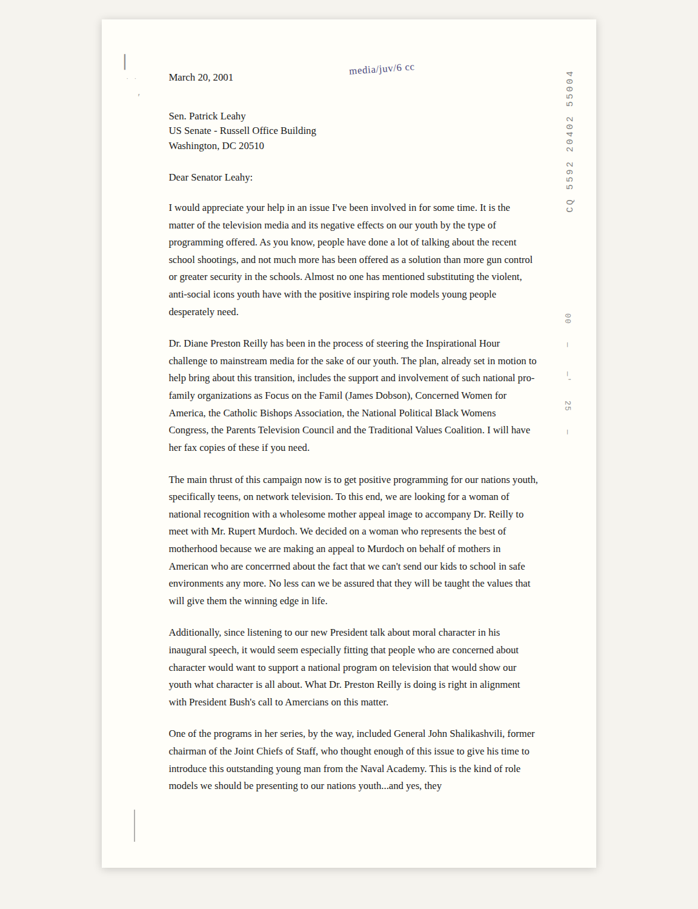❘ · · ′ media/juv/6 cc CQ 5592 20402 55004
March 20, 2001
Sen. Patrick Leahy
US Senate - Russell Office Building
Washington, DC 20510
Dear Senator Leahy:
I would appreciate your help in an issue I've been involved in for some time. It is the matter of the television media and its negative effects on our youth by the type of programming offered. As you know, people have done a lot of talking about the recent school shootings, and not much more has been offered as a solution than more gun control or greater security in the schools. Almost no one has mentioned substituting the violent, anti-social icons youth have with the positive inspiring role models young people desperately need.
Dr. Diane Preston Reilly has been in the process of steering the Inspirational Hour challenge to mainstream media for the sake of our youth. The plan, already set in motion to help bring about this transition, includes the support and involvement of such national pro-family organizations as Focus on the Famil (James Dobson), Concerned Women for America, the Catholic Bishops Association, the National Political Black Womens Congress, the Parents Television Council and the Traditional Values Coalition. I will have her fax copies of these if you need.
00 — —′ 25 —
The main thrust of this campaign now is to get positive programming for our nations youth, specifically teens, on network television. To this end, we are looking for a woman of national recognition with a wholesome mother appeal image to accompany Dr. Reilly to meet with Mr. Rupert Murdoch. We decided on a woman who represents the best of motherhood because we are making an appeal to Murdoch on behalf of mothers in American who are concerrned about the fact that we can't send our kids to school in safe environments any more. No less can we be assured that they will be taught the values that will give them the winning edge in life.
Additionally, since listening to our new President talk about moral character in his inaugural speech, it would seem especially fitting that people who are concerned about character would want to support a national program on television that would show our youth what character is all about. What Dr. Preston Reilly is doing is right in alignment with President Bush's call to Amercians on this matter.
One of the programs in her series, by the way, included General John Shalikashvili, former chairman of the Joint Chiefs of Staff, who thought enough of this issue to give his time to introduce this outstanding young man from the Naval Academy. This is the kind of role models we should be presenting to our nations youth...and yes, they